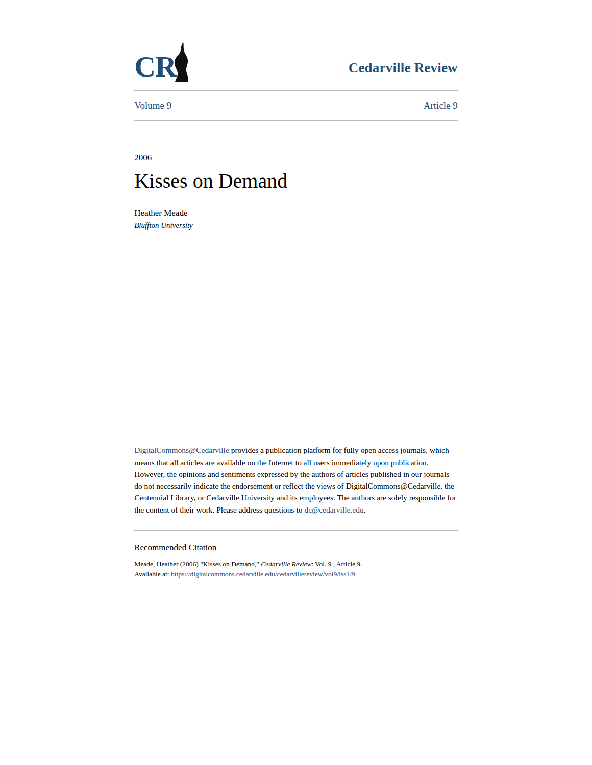CR
Cedarville Review
Volume 9
Article 9
2006
Kisses on Demand
Heather Meade
Bluffton University
DigitalCommons@Cedarville provides a publication platform for fully open access journals, which means that all articles are available on the Internet to all users immediately upon publication. However, the opinions and sentiments expressed by the authors of articles published in our journals do not necessarily indicate the endorsement or reflect the views of DigitalCommons@Cedarville, the Centennial Library, or Cedarville University and its employees. The authors are solely responsible for the content of their work. Please address questions to dc@cedarville.edu.
Recommended Citation
Meade, Heather (2006) "Kisses on Demand," Cedarville Review: Vol. 9 , Article 9.
Available at: https://digitalcommons.cedarville.edu/cedarvillereview/vol9/iss1/9